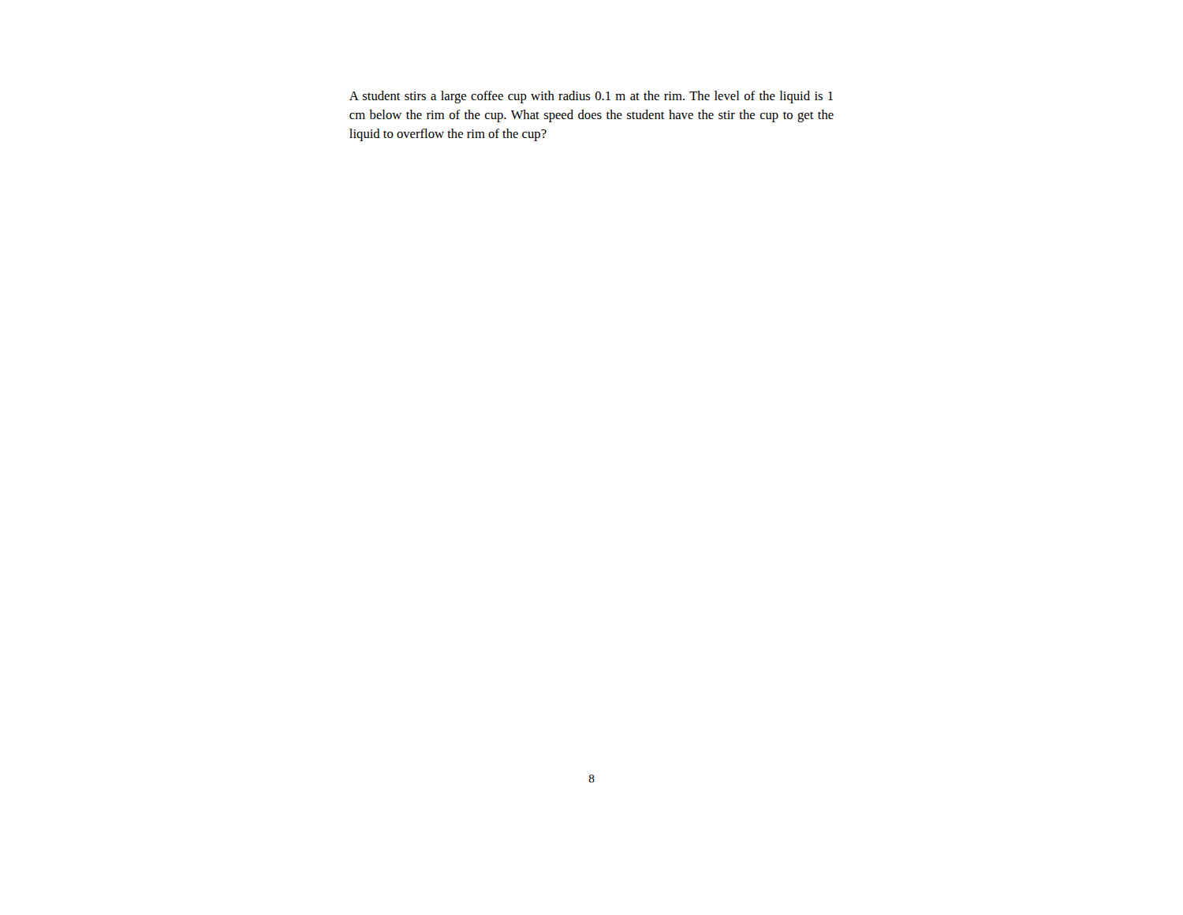A student stirs a large coffee cup with radius 0.1 m at the rim. The level of the liquid is 1 cm below the rim of the cup. What speed does the student have the stir the cup to get the liquid to overflow the rim of the cup?
8